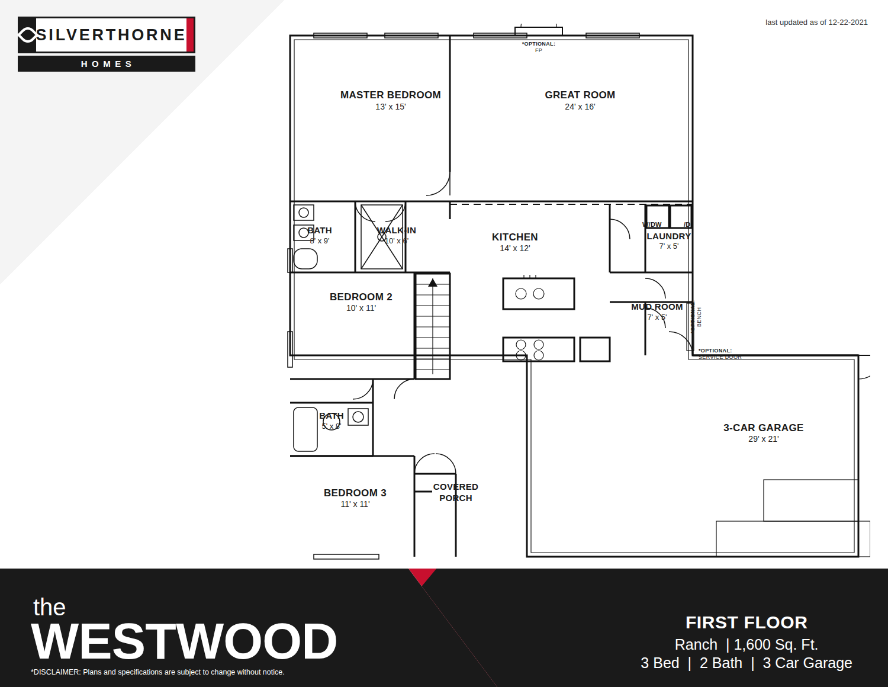SILVERTHORNE
HOMES
last updated as of 12-22-2021
MASTER BEDROOM
13' x 15'
GREAT ROOM
24' x 16'
BATH
8' x 9'
WALK-IN
10' x 6'
KITCHEN
14' x 12'
LAUNDRY
7' x 5'
MUD ROOM
7' x 5'
BEDROOM 2
10' x 11'
BATH
5' x 8'
BEDROOM 3
11' x 11'
COVERED
PORCH
3-CAR GARAGE
29' x 21'
*OPTIONAL:
FP
*OPTIONAL:
SERVICE DOOR
*OPTIONAL: BENCH
W/DW
/D
the
WESTWOOD
*DISCLAIMER: Plans and specifications are subject to change without notice.
FIRST FLOOR
Ranch | 1,600 Sq. Ft.
3 Bed | 2 Bath | 3 Car Garage